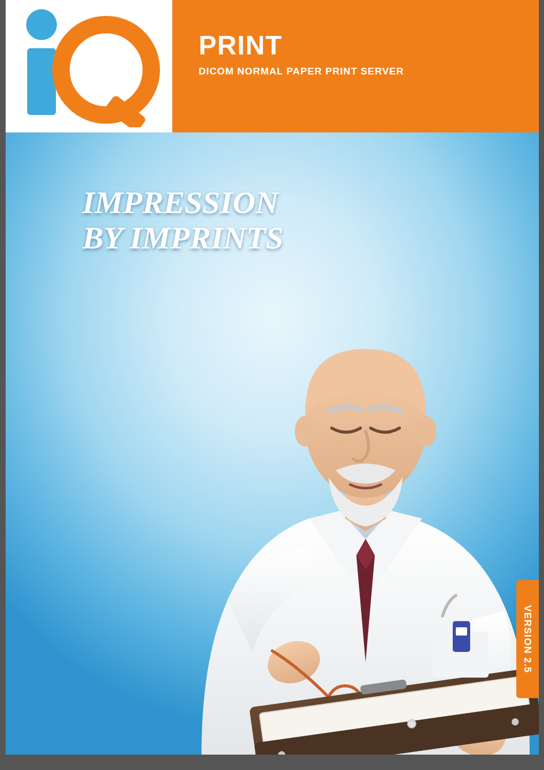PRINT
DICOM Normal Paper Print Server
IMPRESSION
BY IMPRINTS
VERSION 2.5